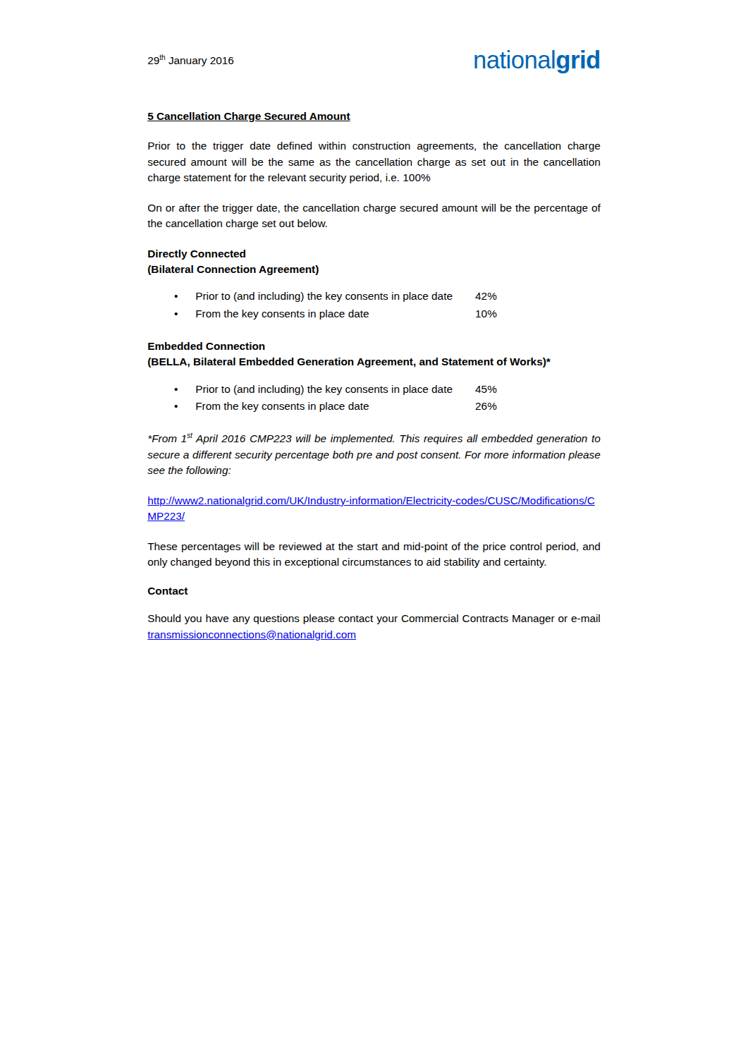29th January 2016
nationalgrid
5 Cancellation Charge Secured Amount
Prior to the trigger date defined within construction agreements, the cancellation charge secured amount will be the same as the cancellation charge as set out in the cancellation charge statement for the relevant security period, i.e. 100%
On or after the trigger date, the cancellation charge secured amount will be the percentage of the cancellation charge set out below.
Directly Connected
(Bilateral Connection Agreement)
Prior to (and including) the key consents in place date 42%
From the key consents in place date 10%
Embedded Connection
(BELLA, Bilateral Embedded Generation Agreement, and Statement of Works)*
Prior to (and including) the key consents in place date 45%
From the key consents in place date 26%
*From 1st April 2016 CMP223 will be implemented. This requires all embedded generation to secure a different security percentage both pre and post consent. For more information please see the following:
http://www2.nationalgrid.com/UK/Industry-information/Electricity-codes/CUSC/Modifications/CMP223/
These percentages will be reviewed at the start and mid-point of the price control period, and only changed beyond this in exceptional circumstances to aid stability and certainty.
Contact
Should you have any questions please contact your Commercial Contracts Manager or e-mail transmissionconnections@nationalgrid.com